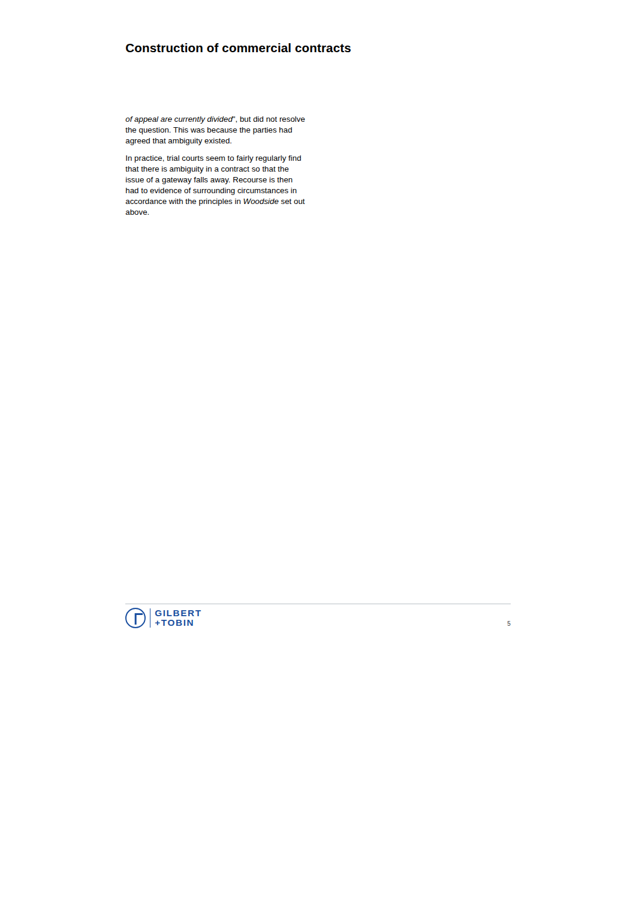Construction of commercial contracts
of appeal are currently divided", but did not resolve the question. This was because the parties had agreed that ambiguity existed.
In practice, trial courts seem to fairly regularly find that there is ambiguity in a contract so that the issue of a gateway falls away. Recourse is then had to evidence of surrounding circumstances in accordance with the principles in Woodside set out above.
GILBERT
+TOBIN
5